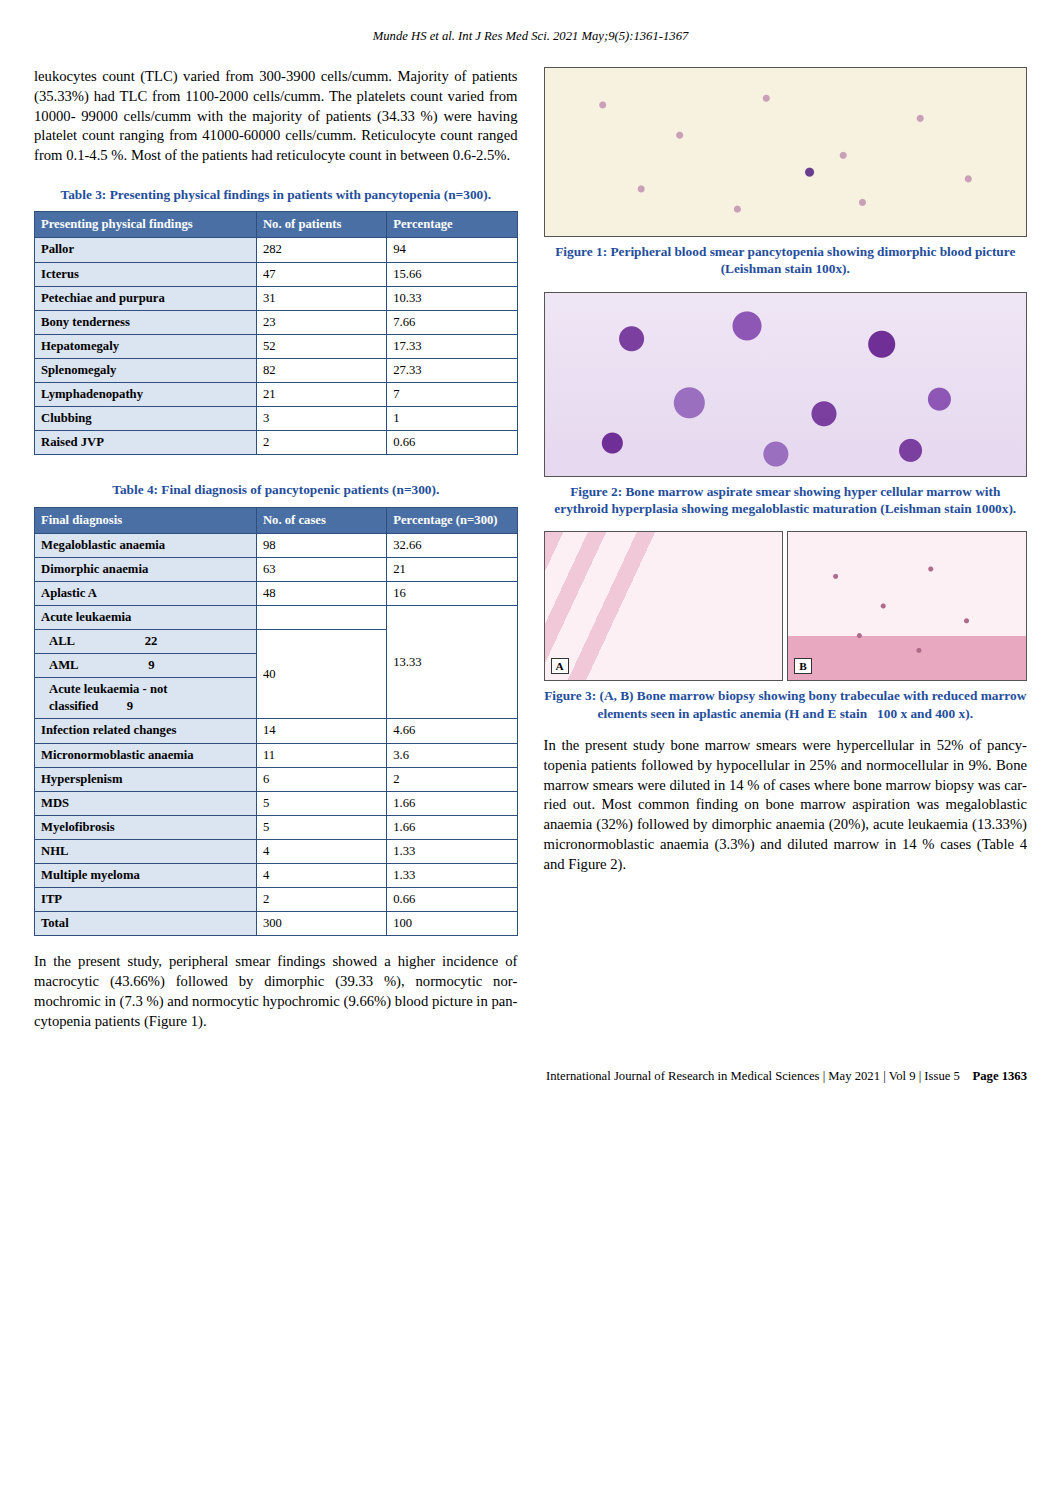Munde HS et al. Int J Res Med Sci. 2021 May;9(5):1361-1367
leukocytes count (TLC) varied from 300-3900 cells/cumm. Majority of patients (35.33%) had TLC from 1100-2000 cells/cumm. The platelets count varied from 10000- 99000 cells/cumm with the majority of patients (34.33 %) were having platelet count ranging from 41000-60000 cells/cumm. Reticulocyte count ranged from 0.1-4.5 %. Most of the patients had reticulocyte count in between 0.6-2.5%.
Table 3: Presenting physical findings in patients with pancytopenia (n=300).
| Presenting physical findings | No. of patients | Percentage |
| --- | --- | --- |
| Pallor | 282 | 94 |
| Icterus | 47 | 15.66 |
| Petechiae and purpura | 31 | 10.33 |
| Bony tenderness | 23 | 7.66 |
| Hepatomegaly | 52 | 17.33 |
| Splenomegaly | 82 | 27.33 |
| Lymphadenopathy | 21 | 7 |
| Clubbing | 3 | 1 |
| Raised JVP | 2 | 0.66 |
Table 4: Final diagnosis of pancytopenic patients (n=300).
| Final diagnosis | No. of cases | Percentage (n=300) |
| --- | --- | --- |
| Megaloblastic anaemia | 98 | 32.66 |
| Dimorphic anaemia | 63 | 21 |
| Aplastic A | 48 | 16 |
| Acute leukaemia | | 13.33 |
| ALL 22 | 40 |
| AML 9 |
| Acute leukaemia - not classified 9 |
| Infection related changes | 14 | 4.66 |
| Micronormoblastic anaemia | 11 | 3.6 |
| Hypersplenism | 6 | 2 |
| MDS | 5 | 1.66 |
| Myelofibrosis | 5 | 1.66 |
| NHL | 4 | 1.33 |
| Multiple myeloma | 4 | 1.33 |
| ITP | 2 | 0.66 |
| Total | 300 | 100 |
In the present study, peripheral smear findings showed a higher incidence of macrocytic (43.66%) followed by dimorphic (39.33 %), normocytic normochromic in (7.3 %) and normocytic hypochromic (9.66%) blood picture in pancytopenia patients (Figure 1).
Figure 1: Peripheral blood smear pancytopenia showing dimorphic blood picture (Leishman stain 100x).
Figure 2: Bone marrow aspirate smear showing hyper cellular marrow with erythroid hyperplasia showing megaloblastic maturation (Leishman stain 1000x).
A
B
Figure 3: (A, B) Bone marrow biopsy showing bony trabeculae with reduced marrow elements seen in aplastic anemia (H and E stain 100 x and 400 x).
In the present study bone marrow smears were hypercellular in 52% of pancytopenia patients followed by hypocellular in 25% and normocellular in 9%. Bone marrow smears were diluted in 14 % of cases where bone marrow biopsy was carried out. Most common finding on bone marrow aspiration was megaloblastic anaemia (32%) followed by dimorphic anaemia (20%), acute leukaemia (13.33%) micronormoblastic anaemia (3.3%) and diluted marrow in 14 % cases (Table 4 and Figure 2).
International Journal of Research in Medical Sciences | May 2021 | Vol 9 | Issue 5 Page 1363